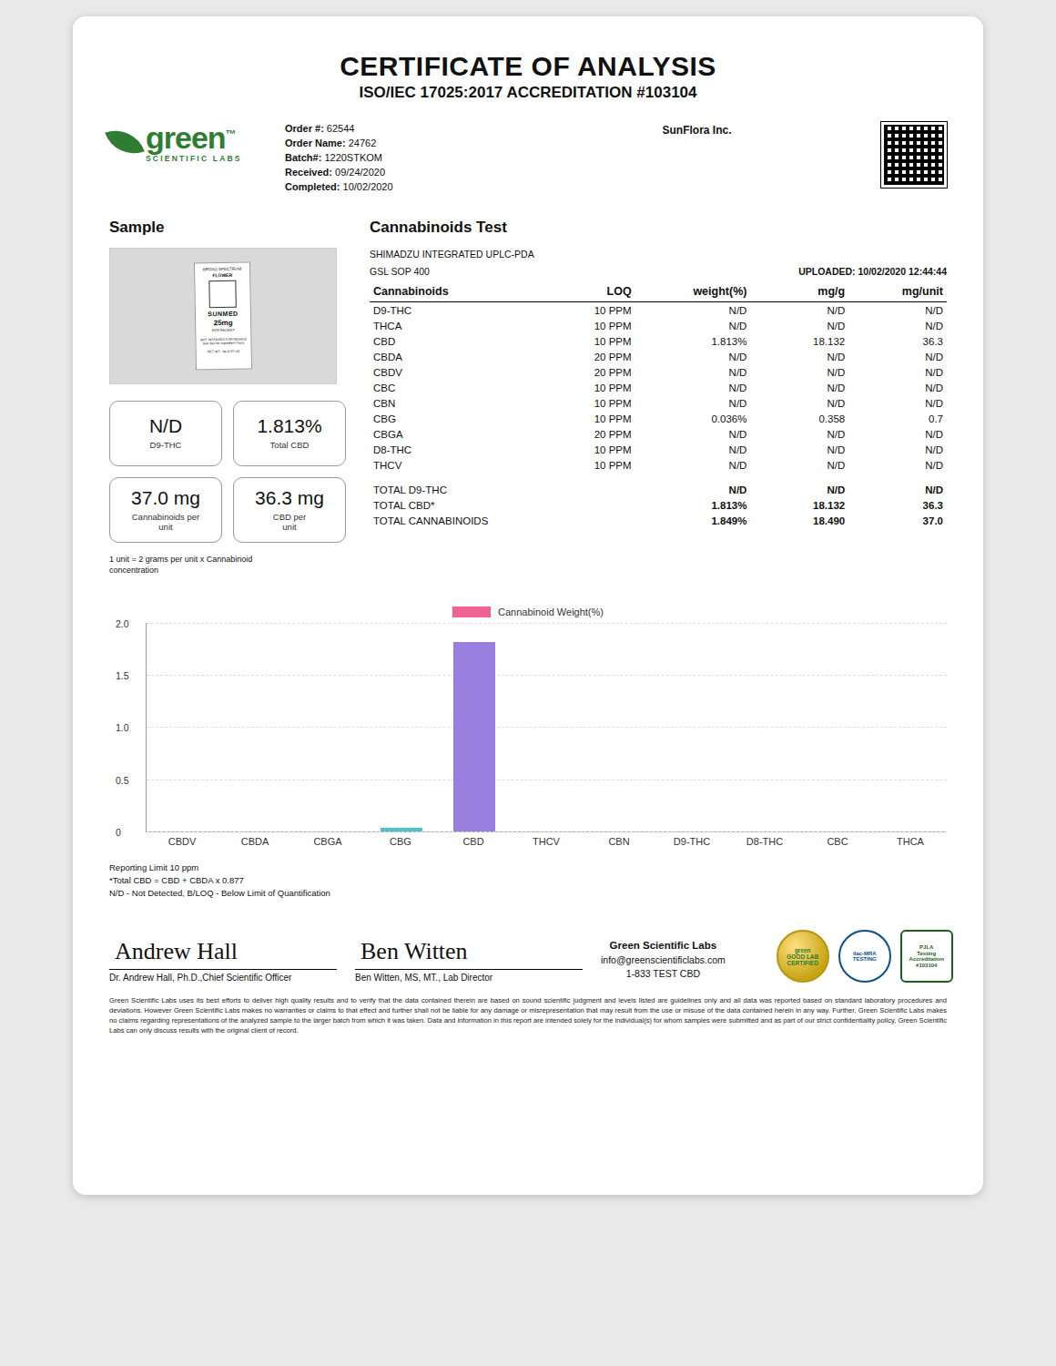CERTIFICATE OF ANALYSIS
ISO/IEC 17025:2017 ACCREDITATION #103104
green™
SCIENTIFIC LABS
Order #: 62544
Order Name: 24762
Batch#: 1220STKOM
Received: 09/24/2020
Completed: 10/02/2020
SunFlora Inc.
Sample
BROAD SPECTRUM
FLOWER
SUNMED
25mg
PER PACKET
NOT INTENDED FOR RESALE
See Box for Ingredient Facts
NET WT.: 2g (0.07 oz)
N/D
D9-THC
1.813%
Total CBD
37.0 mg
Cannabinoids per
unit
36.3 mg
CBD per
unit
1 unit = 2 grams per unit x Cannabinoid
concentration
Cannabinoids Test
SHIMADZU INTEGRATED UPLC-PDA
UPLOADED: 10/02/2020 12:44:44 GSL SOP 400
| Cannabinoids | LOQ | weight(%) | mg/g | mg/unit |
| --- | --- | --- | --- | --- |
| D9-THC | 10 PPM | N/D | N/D | N/D |
| THCA | 10 PPM | N/D | N/D | N/D |
| CBD | 10 PPM | 1.813% | 18.132 | 36.3 |
| CBDA | 20 PPM | N/D | N/D | N/D |
| CBDV | 20 PPM | N/D | N/D | N/D |
| CBC | 10 PPM | N/D | N/D | N/D |
| CBN | 10 PPM | N/D | N/D | N/D |
| CBG | 10 PPM | 0.036% | 0.358 | 0.7 |
| CBGA | 20 PPM | N/D | N/D | N/D |
| D8-THC | 10 PPM | N/D | N/D | N/D |
| THCV | 10 PPM | N/D | N/D | N/D |
| TOTAL D9-THC | | N/D | N/D | N/D |
| TOTAL CBD* | | 1.813% | 18.132 | 36.3 |
| TOTAL CANNABINOIDS | | 1.849% | 18.490 | 37.0 |
Cannabinoid Weight(%)
2.0
1.5
1.0
0.5
0
CBDV CBDA CBGA CBG CBD THCV CBN D9-THC D8-THC CBC THCA
Reporting Limit 10 ppm
*Total CBD = CBD + CBDA x 0.877
N/D - Not Detected, B/LOQ - Below Limit of Quantification
Andrew Hall
Dr. Andrew Hall, Ph.D.,Chief Scientific Officer
Ben Witten
Ben Witten, MS, MT., Lab Director
Green Scientific Labs
info@greenscientificlabs.com
1-833 TEST CBD
green
GOOD LAB
CERTIFIED
ilac-MRA
TESTING
PJLA
Testing
Accreditation
#103104
Green Scientific Labs uses its best efforts to deliver high quality results and to verify that the data contained therein are based on sound scientific judgment and levels listed are guidelines only and all data was reported based on standard laboratory procedures and deviations. However Green Scientific Labs makes no warranties or claims to that effect and further shall not be liable for any damage or misrepresentation that may result from the use or misuse of the data contained herein in any way. Further, Green Scientific Labs makes no claims regarding representations of the analyzed sample to the larger batch from which it was taken. Data and information in this report are intended solely for the individual(s) for whom samples were submitted and as part of our strict confidentiality policy, Green Scientific Labs can only discuss results with the original client of record.